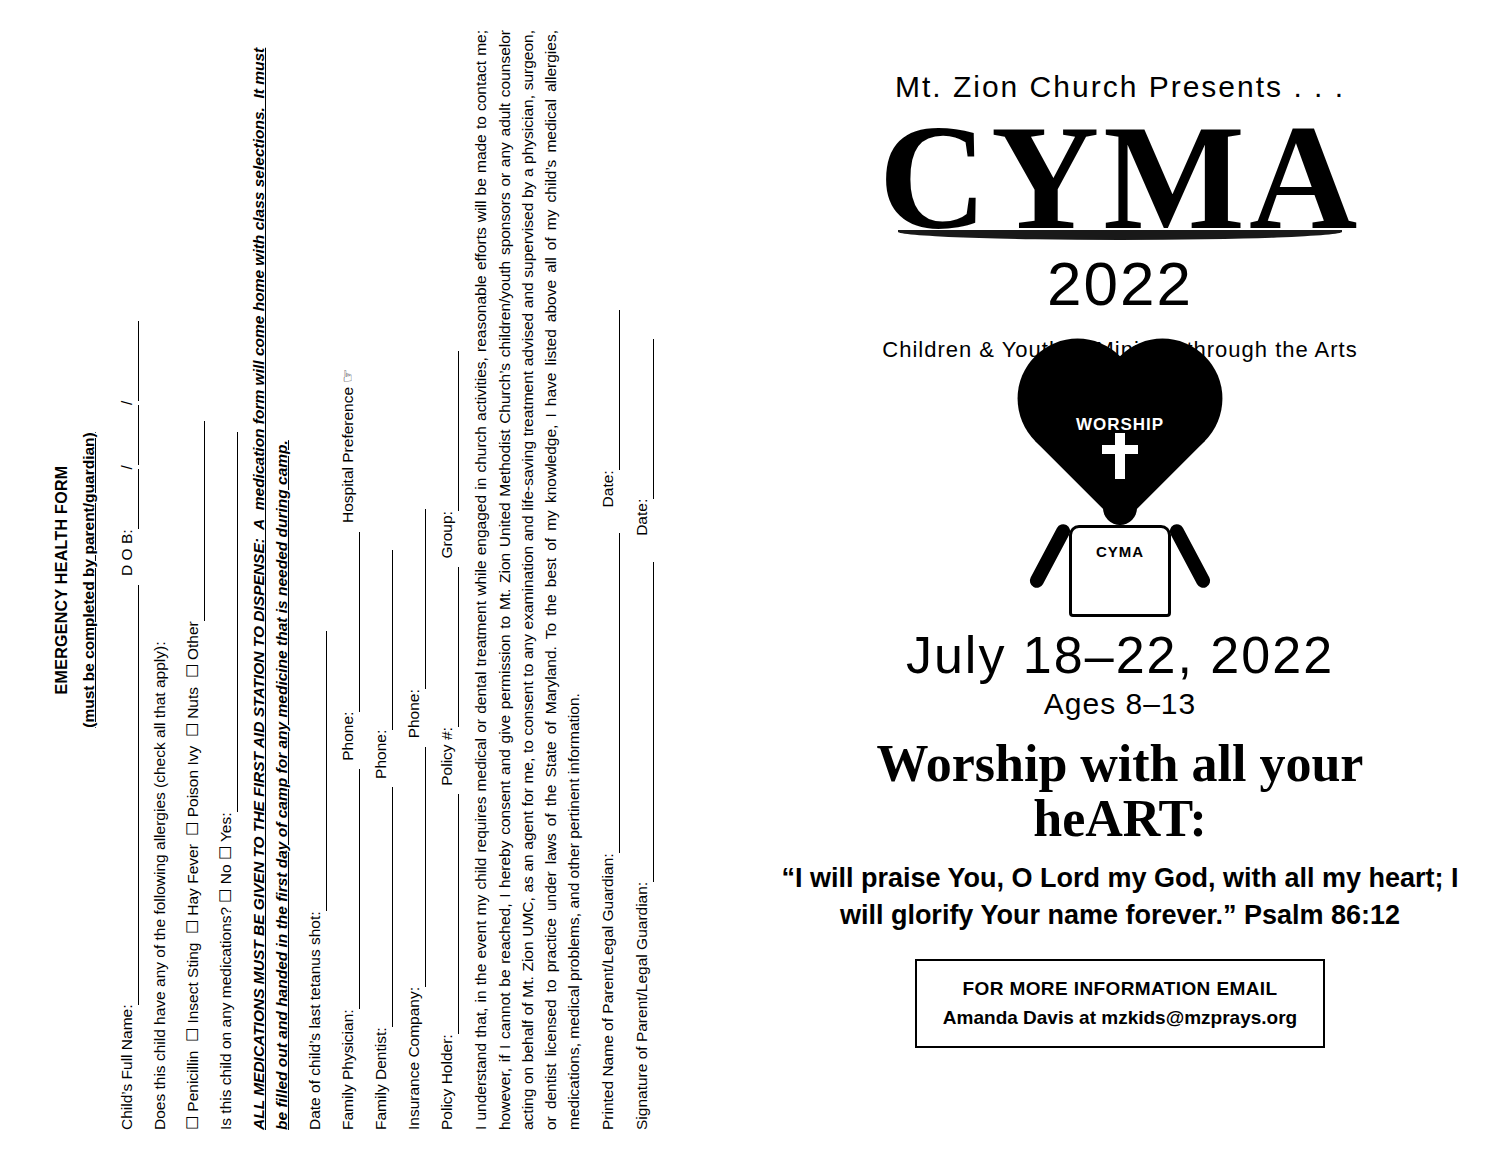EMERGENCY HEALTH FORM
(must be completed by parent/guardian)
Child’s Full Name: D O B: / /
Does this child have any of the following allergies (check all that apply):
☐ Penicillin ☐ Insect Sting ☐ Hay Fever ☐ Poison Ivy ☐ Nuts ☐ Other
Is this child on any medications? ☐ No ☐ Yes:
ALL MEDICATIONS MUST BE GIVEN TO THE FIRST AID STATION TO DISPENSE: A medication form will come home with class selections. It must be filled out and handed in the first day of camp for any medicine that is needed during camp.
Date of child’s last tetanus shot:
Family Physician: Phone: Hospital Preference ☞
Family Dentist: Phone:
Insurance Company: Phone:
Policy Holder: Policy #: Group:
I understand that, in the event my child requires medical or dental treatment while engaged in church activities, reasonable efforts will be made to contact me; however, if I cannot be reached, I hereby consent and give permission to Mt. Zion United Methodist Church’s children/youth sponsors or any adult counselor acting on behalf of Mt. Zion UMC, as an agent for me, to consent to any examination and life-saving treatment advised and supervised by a physician, surgeon, or dentist licensed to practice under laws of the State of Maryland. To the best of my knowledge, I have listed above all of my child’s medical allergies, medications, medical problems, and other pertinent information.
Printed Name of Parent/Legal Guardian: Date:
Signature of Parent/Legal Guardian: Date:
Mt. Zion Church Presents . . .
CYMA
2022
Children & Youth in Ministry through the Arts
WORSHIP
CYMA
July 18–22, 2022
Ages 8–13
Worship with all your
heART:
“I will praise You, O Lord my God, with all my heart; I will glorify Your name forever.” Psalm 86:12
FOR MORE INFORMATION EMAIL
Amanda Davis at mzkids@mzprays.org